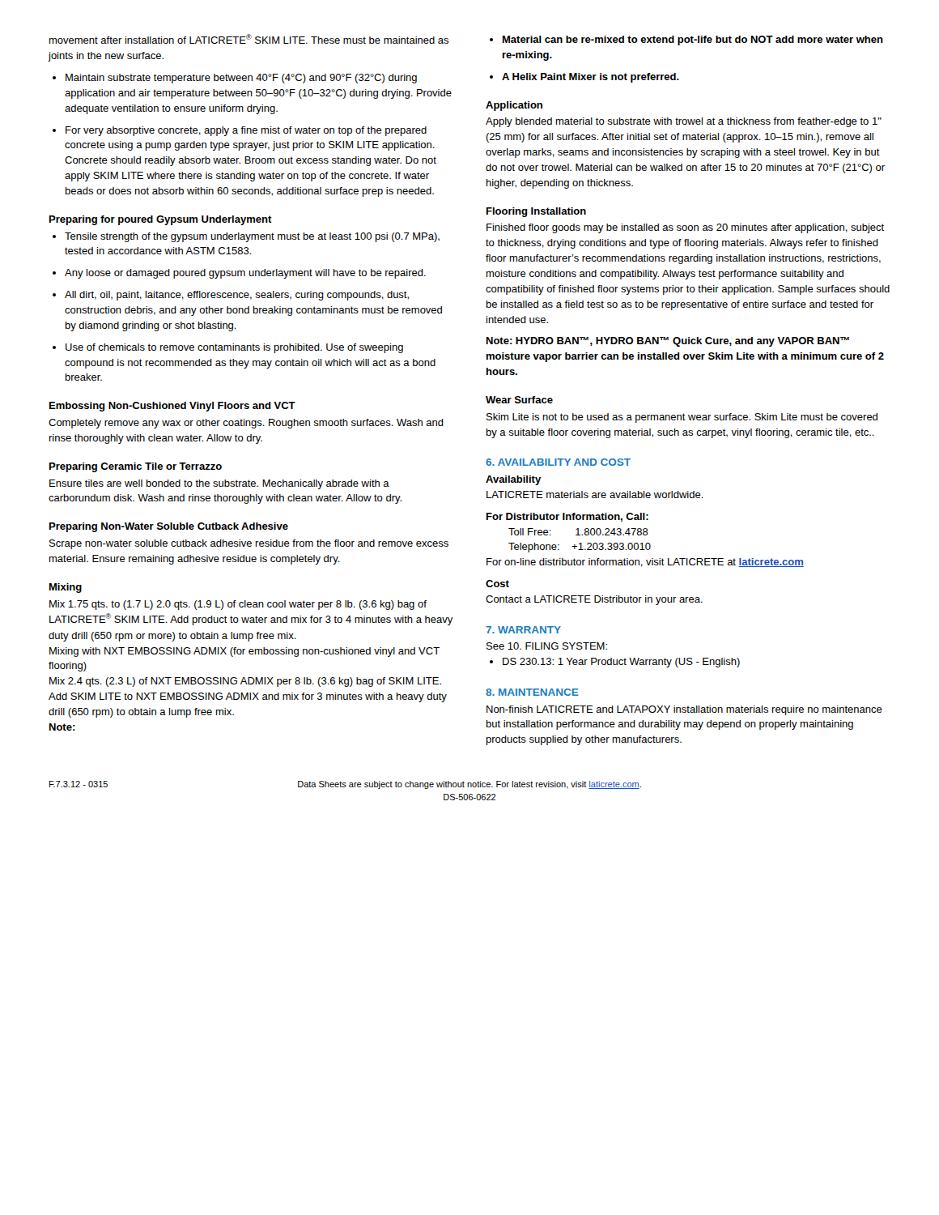movement after installation of LATICRETE® SKIM LITE. These must be maintained as joints in the new surface.
Maintain substrate temperature between 40°F (4°C) and 90°F (32°C) during application and air temperature between 50–90°F (10–32°C) during drying. Provide adequate ventilation to ensure uniform drying.
For very absorptive concrete, apply a fine mist of water on top of the prepared concrete using a pump garden type sprayer, just prior to SKIM LITE application. Concrete should readily absorb water. Broom out excess standing water. Do not apply SKIM LITE where there is standing water on top of the concrete. If water beads or does not absorb within 60 seconds, additional surface prep is needed.
Preparing for poured Gypsum Underlayment
Tensile strength of the gypsum underlayment must be at least 100 psi (0.7 MPa), tested in accordance with ASTM C1583.
Any loose or damaged poured gypsum underlayment will have to be repaired.
All dirt, oil, paint, laitance, efflorescence, sealers, curing compounds, dust, construction debris, and any other bond breaking contaminants must be removed by diamond grinding or shot blasting.
Use of chemicals to remove contaminants is prohibited. Use of sweeping compound is not recommended as they may contain oil which will act as a bond breaker.
Embossing Non-Cushioned Vinyl Floors and VCT
Completely remove any wax or other coatings. Roughen smooth surfaces. Wash and rinse thoroughly with clean water. Allow to dry.
Preparing Ceramic Tile or Terrazzo
Ensure tiles are well bonded to the substrate. Mechanically abrade with a carborundum disk. Wash and rinse thoroughly with clean water. Allow to dry.
Preparing Non-Water Soluble Cutback Adhesive
Scrape non-water soluble cutback adhesive residue from the floor and remove excess material. Ensure remaining adhesive residue is completely dry.
Mixing
Mix 1.75 qts. to (1.7 L) 2.0 qts. (1.9 L) of clean cool water per 8 lb. (3.6 kg) bag of LATICRETE® SKIM LITE. Add product to water and mix for 3 to 4 minutes with a heavy duty drill (650 rpm or more) to obtain a lump free mix.
Mixing with NXT EMBOSSING ADMIX (for embossing non-cushioned vinyl and VCT flooring)
Mix 2.4 qts. (2.3 L) of NXT EMBOSSING ADMIX per 8 lb. (3.6 kg) bag of SKIM LITE. Add SKIM LITE to NXT EMBOSSING ADMIX and mix for 3 minutes with a heavy duty drill (650 rpm) to obtain a lump free mix.
Note:
Material can be re-mixed to extend pot-life but do NOT add more water when re-mixing.
A Helix Paint Mixer is not preferred.
Application
Apply blended material to substrate with trowel at a thickness from feather-edge to 1" (25 mm) for all surfaces. After initial set of material (approx. 10–15 min.), remove all overlap marks, seams and inconsistencies by scraping with a steel trowel. Key in but do not over trowel. Material can be walked on after 15 to 20 minutes at 70°F (21°C) or higher, depending on thickness.
Flooring Installation
Finished floor goods may be installed as soon as 20 minutes after application, subject to thickness, drying conditions and type of flooring materials. Always refer to finished floor manufacturer’s recommendations regarding installation instructions, restrictions, moisture conditions and compatibility. Always test performance suitability and compatibility of finished floor systems prior to their application. Sample surfaces should be installed as a field test so as to be representative of entire surface and tested for intended use.
Note: HYDRO BAN™, HYDRO BAN™ Quick Cure, and any VAPOR BAN™ moisture vapor barrier can be installed over Skim Lite with a minimum cure of 2 hours.
Wear Surface
Skim Lite is not to be used as a permanent wear surface. Skim Lite must be covered by a suitable floor covering material, such as carpet, vinyl flooring, ceramic tile, etc..
6. AVAILABILITY AND COST
Availability
LATICRETE materials are available worldwide.
For Distributor Information, Call:
Toll Free: 1.800.243.4788
Telephone: +1.203.393.0010
For on-line distributor information, visit LATICRETE at laticrete.com
Cost
Contact a LATICRETE Distributor in your area.
7. WARRANTY
See 10. FILING SYSTEM:
DS 230.13: 1 Year Product Warranty (US - English)
8. MAINTENANCE
Non-finish LATICRETE and LATAPOXY installation materials require no maintenance but installation performance and durability may depend on properly maintaining products supplied by other manufacturers.
F.7.3.12 - 0315
Data Sheets are subject to change without notice. For latest revision, visit laticrete.com.
DS-506-0622